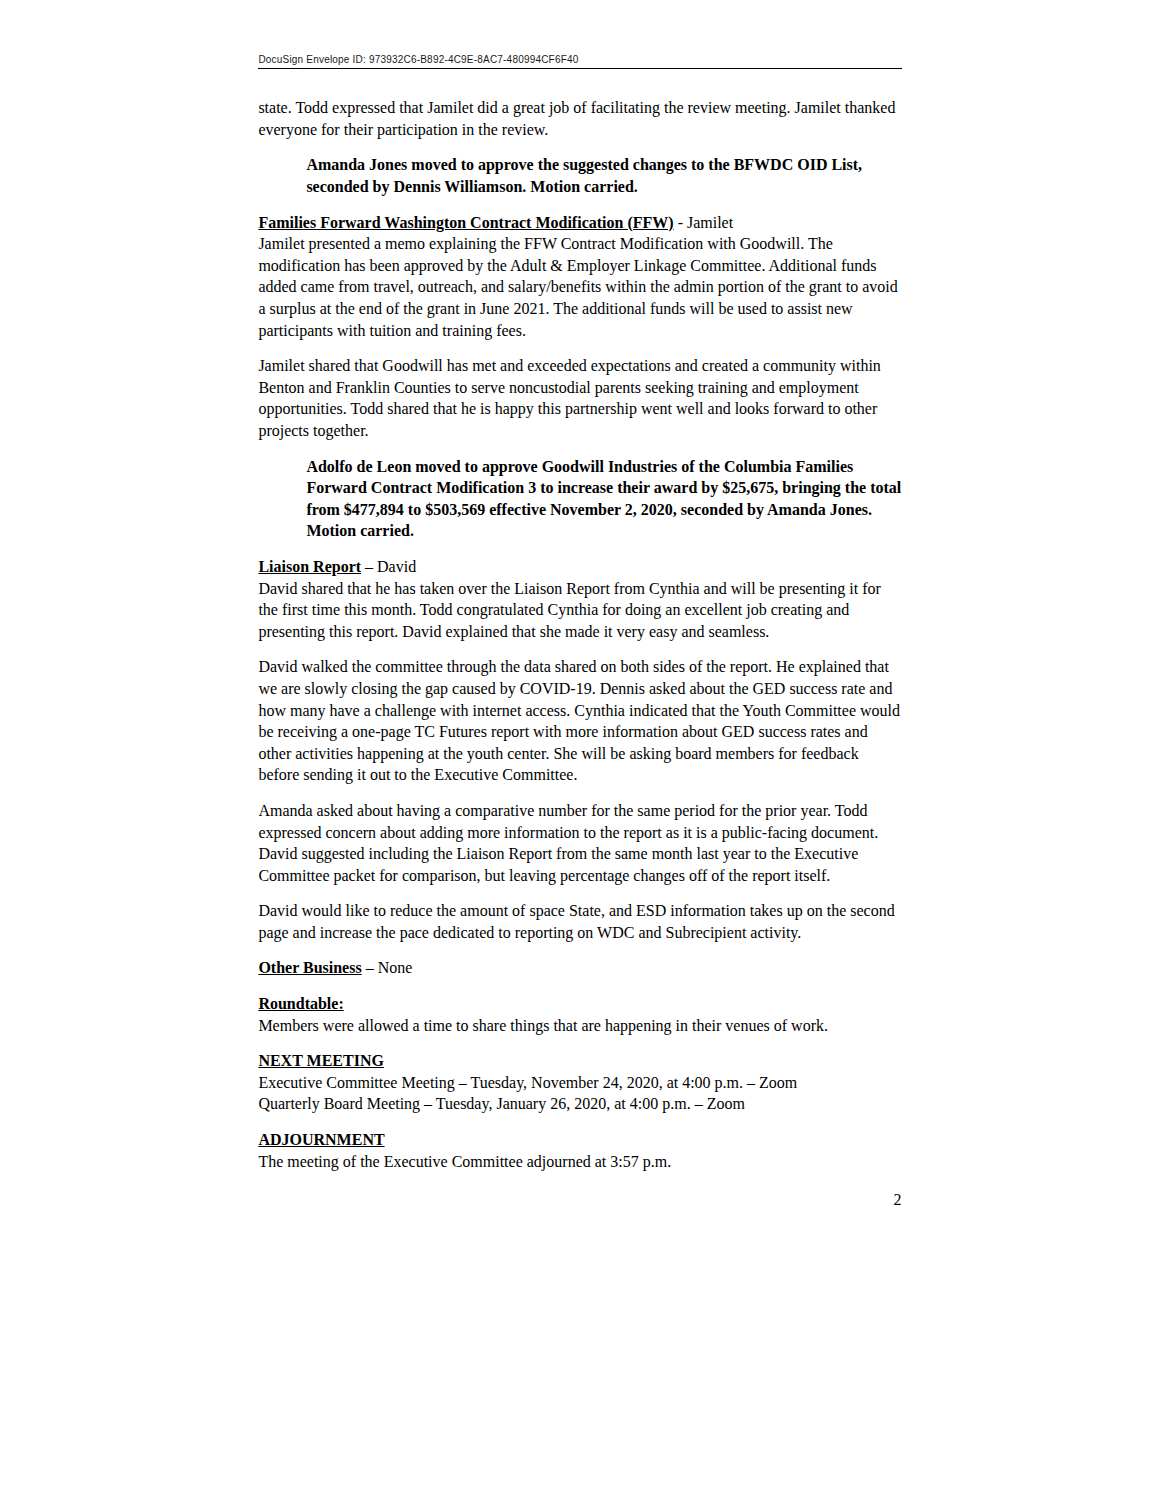DocuSign Envelope ID: 973932C6-B892-4C9E-8AC7-480994CF6F40
state. Todd expressed that Jamilet did a great job of facilitating the review meeting. Jamilet thanked everyone for their participation in the review.
Amanda Jones moved to approve the suggested changes to the BFWDC OID List, seconded by Dennis Williamson. Motion carried.
Families Forward Washington Contract Modification (FFW) - Jamilet
Jamilet presented a memo explaining the FFW Contract Modification with Goodwill. The modification has been approved by the Adult & Employer Linkage Committee. Additional funds added came from travel, outreach, and salary/benefits within the admin portion of the grant to avoid a surplus at the end of the grant in June 2021. The additional funds will be used to assist new participants with tuition and training fees.
Jamilet shared that Goodwill has met and exceeded expectations and created a community within Benton and Franklin Counties to serve noncustodial parents seeking training and employment opportunities. Todd shared that he is happy this partnership went well and looks forward to other projects together.
Adolfo de Leon moved to approve Goodwill Industries of the Columbia Families Forward Contract Modification 3 to increase their award by $25,675, bringing the total from $477,894 to $503,569 effective November 2, 2020, seconded by Amanda Jones. Motion carried.
Liaison Report – David
David shared that he has taken over the Liaison Report from Cynthia and will be presenting it for the first time this month. Todd congratulated Cynthia for doing an excellent job creating and presenting this report. David explained that she made it very easy and seamless.
David walked the committee through the data shared on both sides of the report. He explained that we are slowly closing the gap caused by COVID-19. Dennis asked about the GED success rate and how many have a challenge with internet access. Cynthia indicated that the Youth Committee would be receiving a one-page TC Futures report with more information about GED success rates and other activities happening at the youth center. She will be asking board members for feedback before sending it out to the Executive Committee.
Amanda asked about having a comparative number for the same period for the prior year. Todd expressed concern about adding more information to the report as it is a public-facing document. David suggested including the Liaison Report from the same month last year to the Executive Committee packet for comparison, but leaving percentage changes off of the report itself.
David would like to reduce the amount of space State, and ESD information takes up on the second page and increase the pace dedicated to reporting on WDC and Subrecipient activity.
Other Business – None
Roundtable:
Members were allowed a time to share things that are happening in their venues of work.
NEXT MEETING
Executive Committee Meeting – Tuesday, November 24, 2020, at 4:00 p.m. – Zoom
Quarterly Board Meeting – Tuesday, January 26, 2020, at 4:00 p.m. – Zoom
ADJOURNMENT
The meeting of the Executive Committee adjourned at 3:57 p.m.
2